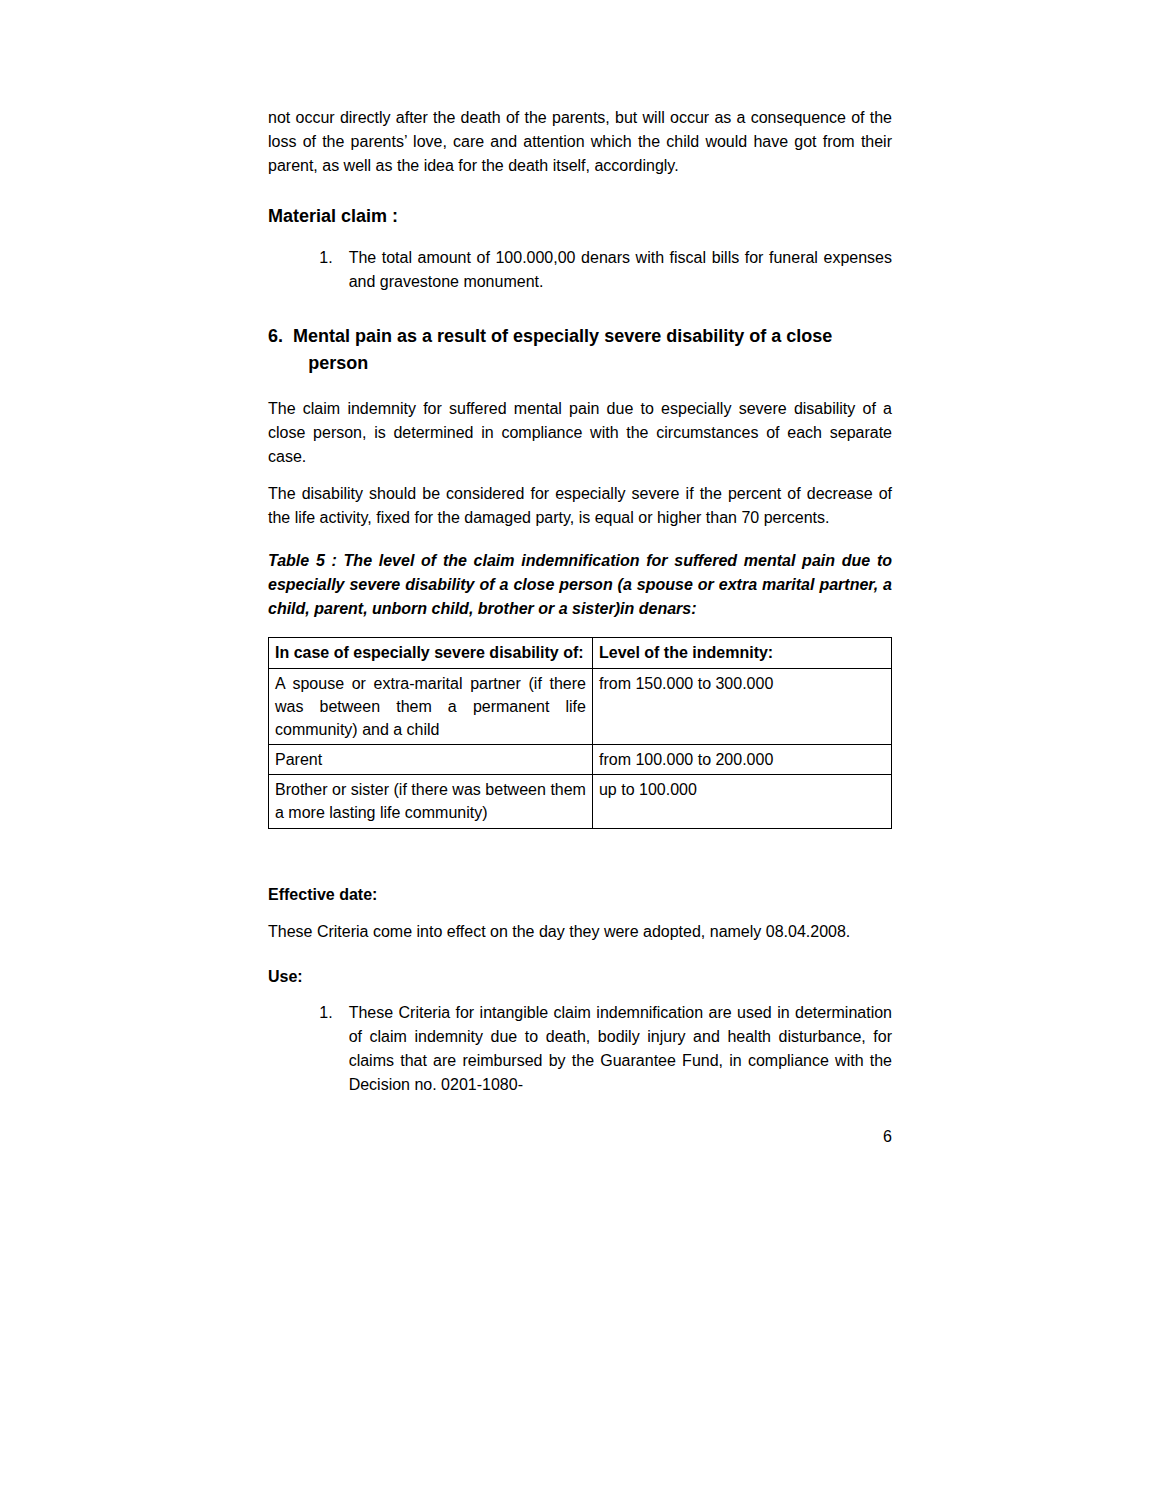not occur directly after the death of the parents, but will occur as a consequence of the loss of the parents’ love, care and attention which the child would have got from their parent, as well as the idea for the death itself, accordingly.
Material claim :
The total amount of 100.000,00 denars with fiscal bills for funeral expenses and gravestone monument.
6. Mental pain as a result of especially severe disability of a close person
The claim indemnity for suffered mental pain due to especially severe disability of a close person, is determined in compliance with the circumstances of each separate case.
The disability should be considered for especially severe if the percent of decrease of the life activity, fixed for the damaged party, is equal or higher than 70 percents.
Table 5 : The level of the claim indemnification for suffered mental pain due to especially severe disability of a close person (a spouse or extra marital partner, a child, parent, unborn child, brother or a sister)in denars:
| In case of especially severe disability of: | Level of the indemnity: |
| A spouse or extra-marital partner (if there was between them a permanent life community) and a child | from 150.000 to 300.000 |
| Parent | from 100.000 to 200.000 |
| Brother or sister (if there was between them a more lasting life community) | up to 100.000 |
Effective date:
These Criteria come into effect on the day they were adopted, namely 08.04.2008.
Use:
These Criteria for intangible claim indemnification are used in determination of claim indemnity due to death, bodily injury and health disturbance, for claims that are reimbursed by the Guarantee Fund, in compliance with the Decision no. 0201-1080-
6